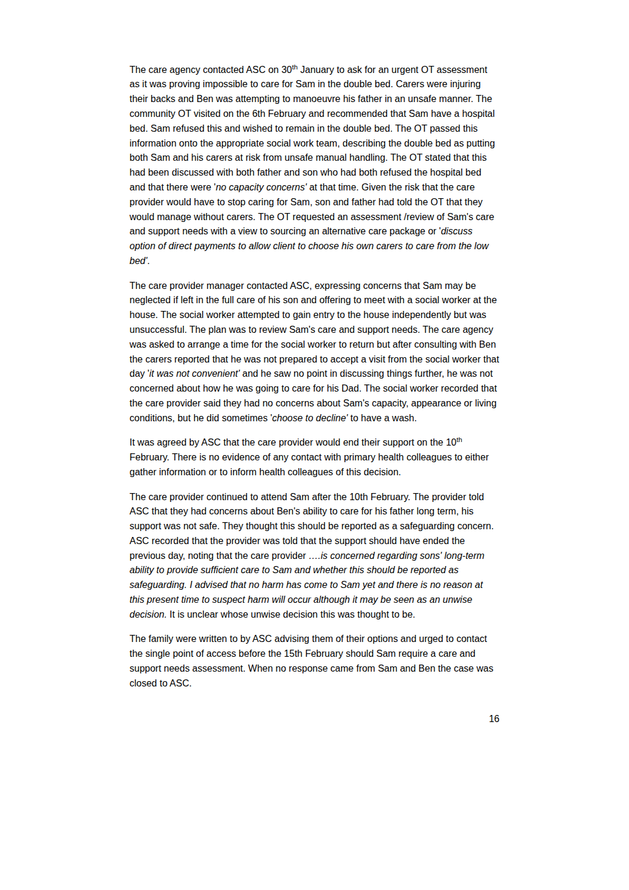The care agency contacted ASC on 30th January to ask for an urgent OT assessment as it was proving impossible to care for Sam in the double bed. Carers were injuring their backs and Ben was attempting to manoeuvre his father in an unsafe manner. The community OT visited on the 6th February and recommended that Sam have a hospital bed. Sam refused this and wished to remain in the double bed. The OT passed this information onto the appropriate social work team, describing the double bed as putting both Sam and his carers at risk from unsafe manual handling. The OT stated that this had been discussed with both father and son who had both refused the hospital bed and that there were 'no capacity concerns' at that time. Given the risk that the care provider would have to stop caring for Sam, son and father had told the OT that they would manage without carers. The OT requested an assessment /review of Sam's care and support needs with a view to sourcing an alternative care package or 'discuss option of direct payments to allow client to choose his own carers to care from the low bed'.
The care provider manager contacted ASC, expressing concerns that Sam may be neglected if left in the full care of his son and offering to meet with a social worker at the house. The social worker attempted to gain entry to the house independently but was unsuccessful. The plan was to review Sam's care and support needs. The care agency was asked to arrange a time for the social worker to return but after consulting with Ben the carers reported that he was not prepared to accept a visit from the social worker that day 'it was not convenient' and he saw no point in discussing things further, he was not concerned about how he was going to care for his Dad. The social worker recorded that the care provider said they had no concerns about Sam's capacity, appearance or living conditions, but he did sometimes 'choose to decline' to have a wash.
It was agreed by ASC that the care provider would end their support on the 10th February. There is no evidence of any contact with primary health colleagues to either gather information or to inform health colleagues of this decision.
The care provider continued to attend Sam after the 10th February. The provider told ASC that they had concerns about Ben's ability to care for his father long term, his support was not safe. They thought this should be reported as a safeguarding concern. ASC recorded that the provider was told that the support should have ended the previous day, noting that the care provider ….is concerned regarding sons' long-term ability to provide sufficient care to Sam and whether this should be reported as safeguarding. I advised that no harm has come to Sam yet and there is no reason at this present time to suspect harm will occur although it may be seen as an unwise decision. It is unclear whose unwise decision this was thought to be.
The family were written to by ASC advising them of their options and urged to contact the single point of access before the 15th February should Sam require a care and support needs assessment. When no response came from Sam and Ben the case was closed to ASC.
16